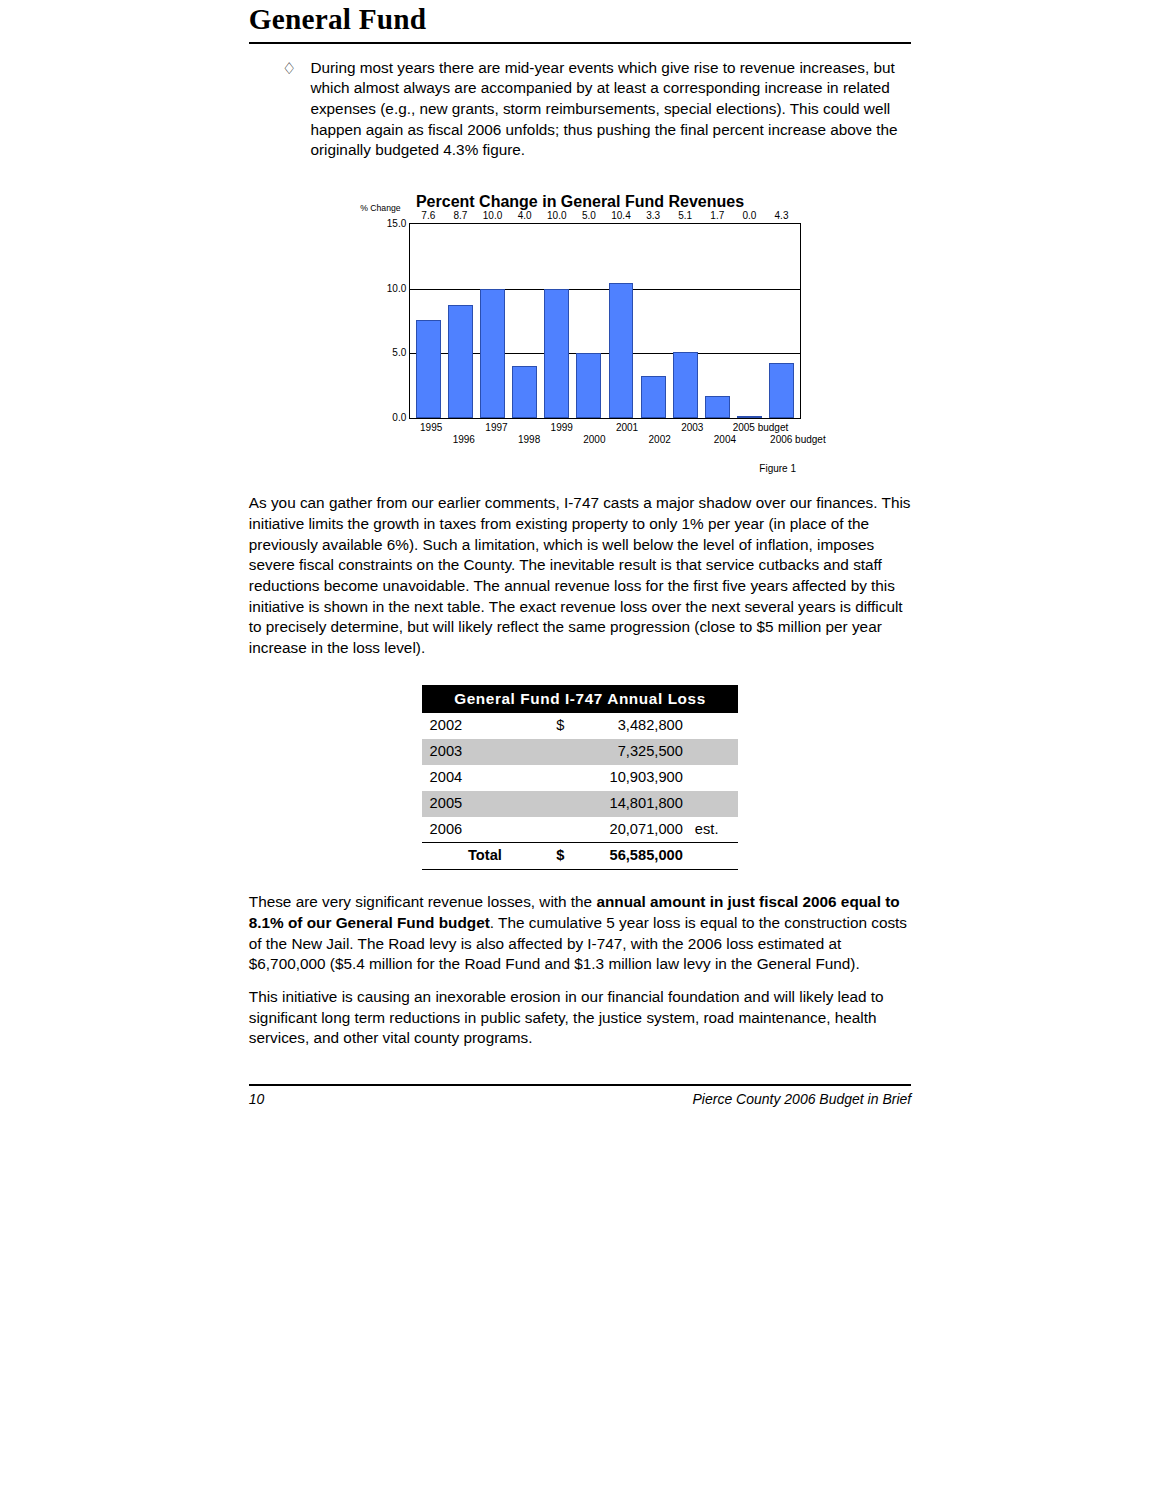General Fund
♢
During most years there are mid-year events which give rise to revenue increases, but which almost always are accompanied by at least a corresponding increase in related expenses (e.g., new grants, storm reimbursements, special elections). This could well happen again as fiscal 2006 unfolds; thus pushing the final percent increase above the originally budgeted 4.3% figure.
Percent Change in General Fund Revenues
% Change
15.0
10.0
5.0
0.0
7.6
8.7
10.0
4.0
10.0
5.0
10.4
3.3
5.1
1.7
0.0
4.3
1995 1996 1997 1998 1999 2000 2001 2002 2003 2004 2005 budget 2006 budget
Figure 1
As you can gather from our earlier comments, I-747 casts a major shadow over our finances. This initiative limits the growth in taxes from existing property to only 1% per year (in place of the previously available 6%). Such a limitation, which is well below the level of inflation, imposes severe fiscal constraints on the County. The inevitable result is that service cutbacks and staff reductions become unavoidable. The annual revenue loss for the first five years affected by this initiative is shown in the next table. The exact revenue loss over the next several years is difficult to precisely determine, but will likely reflect the same progression (close to $5 million per year increase in the loss level).
| General Fund I-747 Annual Loss |
| --- |
| 2002 | $ | 3,482,800 | |
| 2003 | | 7,325,500 | |
| 2004 | | 10,903,900 | |
| 2005 | | 14,801,800 | |
| 2006 | | 20,071,000 | est. |
| Total | $ | 56,585,000 | |
These are very significant revenue losses, with the annual amount in just fiscal 2006 equal to 8.1% of our General Fund budget. The cumulative 5 year loss is equal to the construction costs of the New Jail. The Road levy is also affected by I-747, with the 2006 loss estimated at $6,700,000 ($5.4 million for the Road Fund and $1.3 million law levy in the General Fund).
This initiative is causing an inexorable erosion in our financial foundation and will likely lead to significant long term reductions in public safety, the justice system, road maintenance, health services, and other vital county programs.
10
Pierce County 2006 Budget in Brief